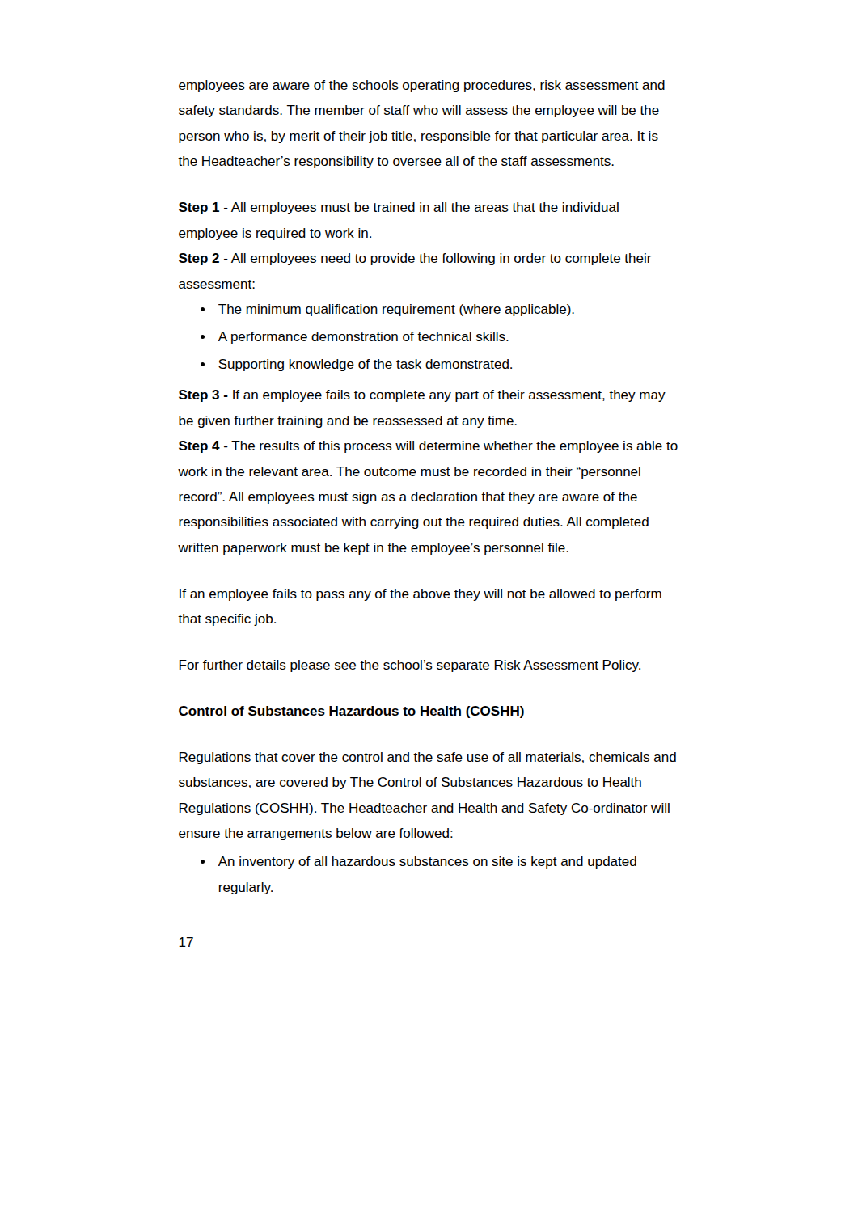employees are aware of the schools operating procedures, risk assessment and safety standards. The member of staff who will assess the employee will be the person who is, by merit of their job title, responsible for that particular area. It is the Headteacher’s responsibility to oversee all of the staff assessments.
Step 1 - All employees must be trained in all the areas that the individual employee is required to work in.
Step 2 - All employees need to provide the following in order to complete their assessment:
The minimum qualification requirement (where applicable).
A performance demonstration of technical skills.
Supporting knowledge of the task demonstrated.
Step 3 - If an employee fails to complete any part of their assessment, they may be given further training and be reassessed at any time.
Step 4 - The results of this process will determine whether the employee is able to work in the relevant area. The outcome must be recorded in their “personnel record”. All employees must sign as a declaration that they are aware of the responsibilities associated with carrying out the required duties. All completed written paperwork must be kept in the employee’s personnel file.
If an employee fails to pass any of the above they will not be allowed to perform that specific job.
For further details please see the school’s separate Risk Assessment Policy.
Control of Substances Hazardous to Health (COSHH)
Regulations that cover the control and the safe use of all materials, chemicals and substances, are covered by The Control of Substances Hazardous to Health Regulations (COSHH). The Headteacher and Health and Safety Co-ordinator will ensure the arrangements below are followed:
An inventory of all hazardous substances on site is kept and updated regularly.
17